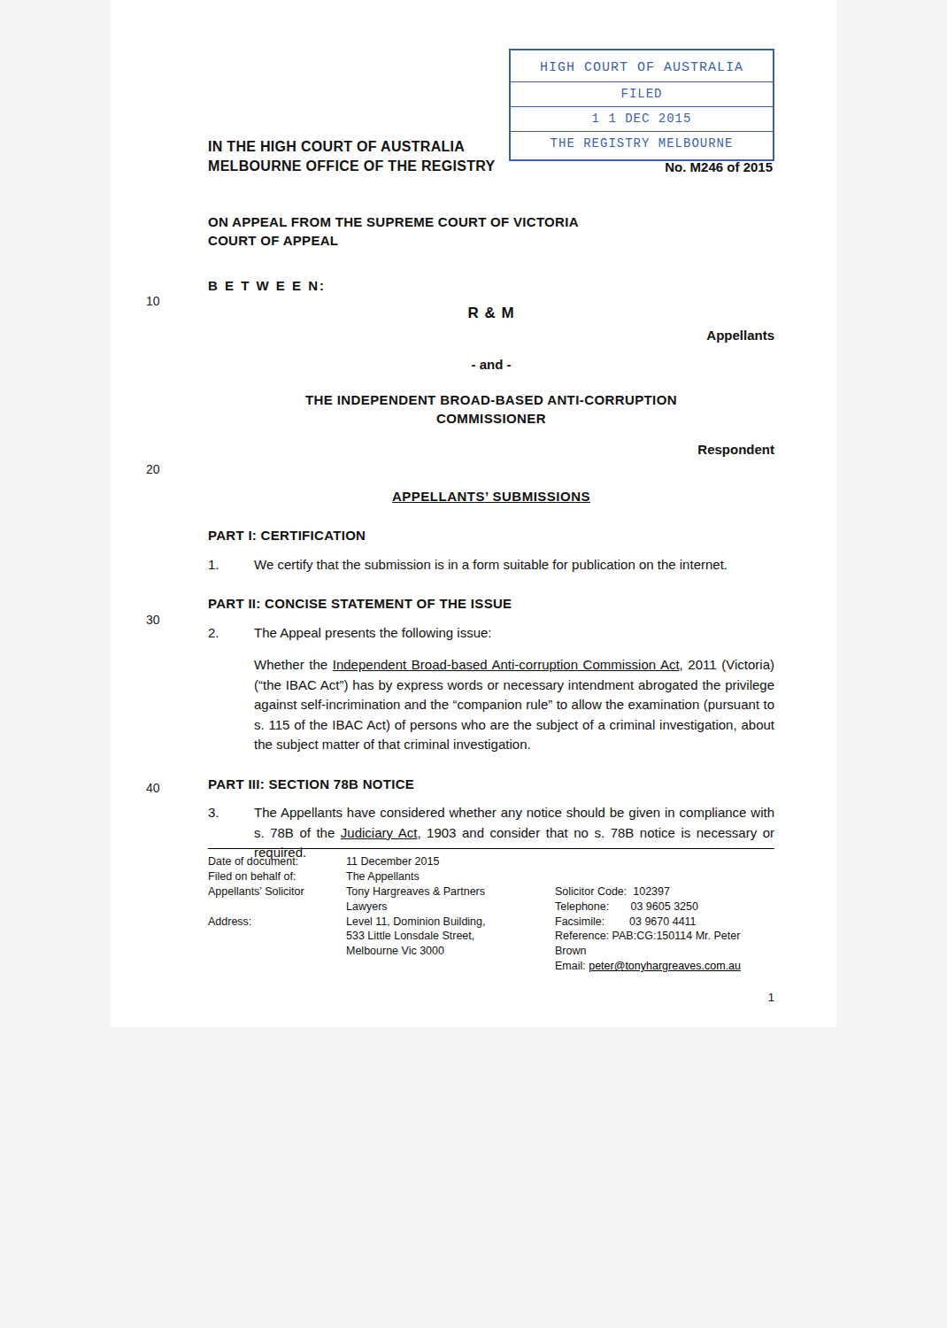HIGH COURT OF AUSTRALIA
FILED
1 1 DEC 2015
THE REGISTRY MELBOURNE
10
20
30
40
IN THE HIGH COURT OF AUSTRALIA
MELBOURNE OFFICE OF THE REGISTRY
No. M246 of 2015
ON APPEAL FROM THE SUPREME COURT OF VICTORIA
COURT OF APPEAL
B E T W E E N:
R & M
Appellants
- and -
THE INDEPENDENT BROAD-BASED ANTI-CORRUPTION
COMMISSIONER
Respondent
APPELLANTS’ SUBMISSIONS
PART I: CERTIFICATION
1. We certify that the submission is in a form suitable for publication on the internet.
PART II: CONCISE STATEMENT OF THE ISSUE
2. The Appeal presents the following issue:
Whether the Independent Broad-based Anti-corruption Commission Act, 2011 (Victoria) (“the IBAC Act”) has by express words or necessary intendment abrogated the privilege against self-incrimination and the “companion rule” to allow the examination (pursuant to s. 115 of the IBAC Act) of persons who are the subject of a criminal investigation, about the subject matter of that criminal investigation.
PART III: SECTION 78B NOTICE
3. The Appellants have considered whether any notice should be given in compliance with s. 78B of the Judiciary Act, 1903 and consider that no s. 78B notice is necessary or required.
| Date of document: | 11 December 2015 | |
| Filed on behalf of: | The Appellants | |
| Appellants’ Solicitor | Tony Hargreaves & Partners Lawyers | Solicitor Code: 102397 Telephone: 03 9605 3250 |
| Address: | Level 11, Dominion Building, 533 Little Lonsdale Street, Melbourne Vic 3000 | Facsimile: 03 9670 4411 Reference: PAB:CG:150114 Mr. Peter Brown Email: peter@tonyhargreaves.com.au |
1